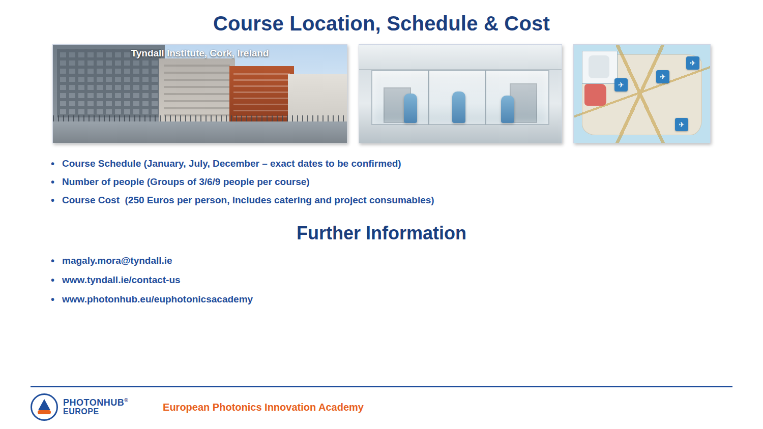Course Location, Schedule & Cost
Tyndall Institute, Cork, Ireland
✈
✈
✈
✈
Course Schedule (January, July, December – exact dates to be confirmed)
Number of people (Groups of 3/6/9 people per course)
Course Cost (250 Euros per person, includes catering and project consumables)
Further Information
magaly.mora@tyndall.ie
www.tyndall.ie/contact-us
www.photonhub.eu/euphotonicsacademy
PHOTONHUB®
EUROPE
European Photonics Innovation Academy